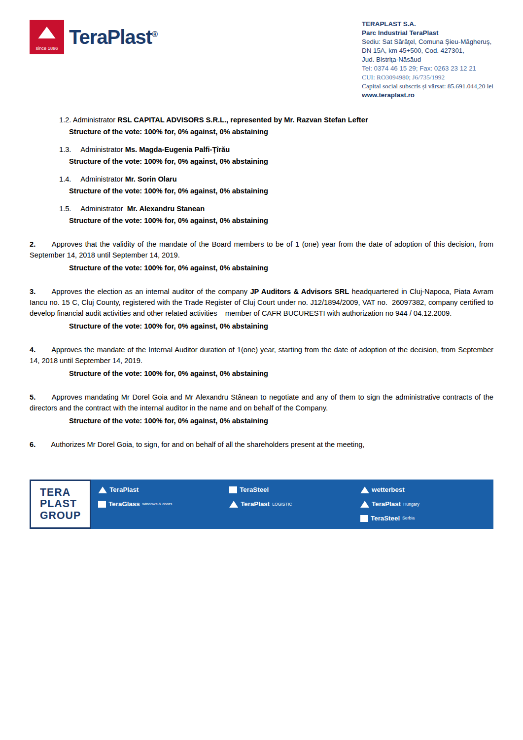since 1896
TeraPlast®
TERAPLAST S.A.
Parc Industrial TeraPlast
Sediu: Sat Sărăţel, Comuna Şieu-Măgheruş,
DN 15A, km 45+500, Cod. 427301,
Jud. Bistriţa-Năsăud
Tel: 0374 46 15 29; Fax: 0263 23 12 21
CUI: RO3094980; J6/735/1992
Capital social subscris și vărsat: 85.691.044,20 lei
www.teraplast.ro
1.2. Administrator RSL CAPITAL ADVISORS S.R.L., represented by Mr. Razvan Stefan Lefter
Structure of the vote: 100% for, 0% against, 0% abstaining
1.3. Administrator Ms. Magda-Eugenia Palfi-Ţîrău
Structure of the vote: 100% for, 0% against, 0% abstaining
1.4. Administrator Mr. Sorin Olaru
Structure of the vote: 100% for, 0% against, 0% abstaining
1.5. Administrator Mr. Alexandru Stanean
Structure of the vote: 100% for, 0% against, 0% abstaining
2. Approves that the validity of the mandate of the Board members to be of 1 (one) year from the date of adoption of this decision, from September 14, 2018 until September 14, 2019.
Structure of the vote: 100% for, 0% against, 0% abstaining
3. Approves the election as an internal auditor of the company JP Auditors & Advisors SRL headquartered in Cluj-Napoca, Piata Avram Iancu no. 15 C, Cluj County, registered with the Trade Register of Cluj Court under no. J12/1894/2009, VAT no. 26097382, company certified to develop financial audit activities and other related activities – member of CAFR BUCURESTI with authorization no 944 / 04.12.2009.
Structure of the vote: 100% for, 0% against, 0% abstaining
4. Approves the mandate of the Internal Auditor duration of 1(one) year, starting from the date of adoption of the decision, from September 14, 2018 until September 14, 2019.
Structure of the vote: 100% for, 0% against, 0% abstaining
5. Approves mandating Mr Dorel Goia and Mr Alexandru Stânean to negotiate and any of them to sign the administrative contracts of the directors and the contract with the internal auditor in the name and on behalf of the Company.
Structure of the vote: 100% for, 0% against, 0% abstaining
6. Authorizes Mr Dorel Goia, to sign, for and on behalf of all the shareholders present at the meeting,
TERA
PLAST
GROUP
TeraPlast
TeraSteel
wetterbest
TeraGlasswindows & doors
TeraPlastLOGISTIC
TeraPlastHungary
TeraSteelSerbia